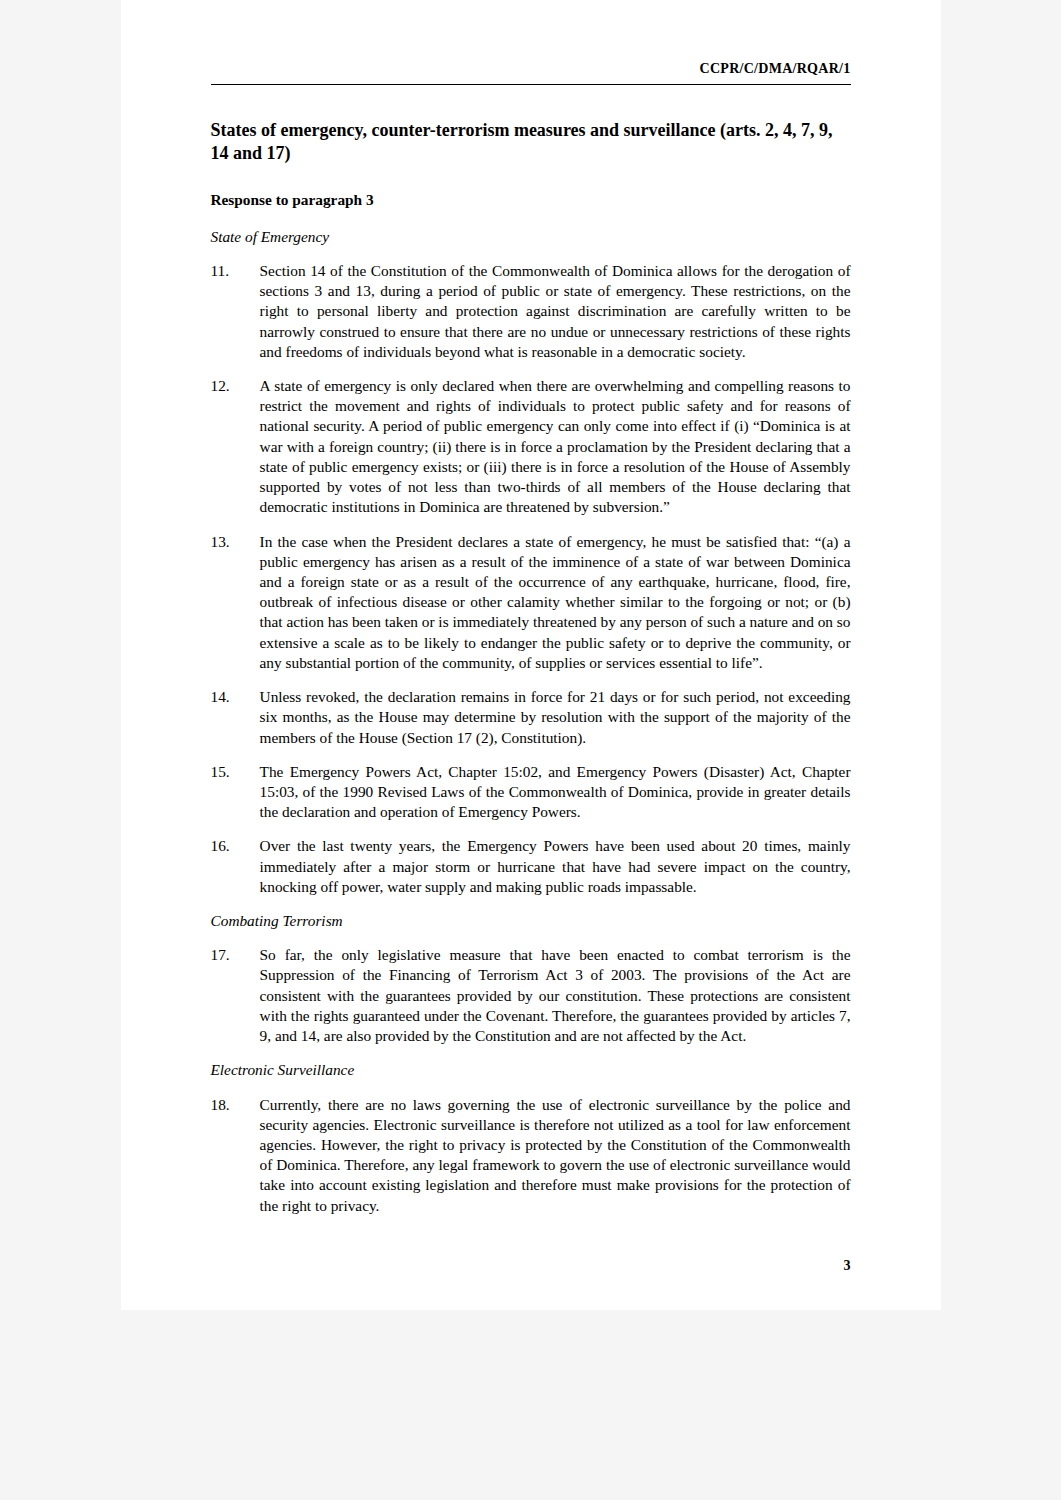CCPR/C/DMA/RQAR/1
States of emergency, counter-terrorism measures and surveillance (arts. 2, 4, 7, 9, 14 and 17)
Response to paragraph 3
State of Emergency
11. Section 14 of the Constitution of the Commonwealth of Dominica allows for the derogation of sections 3 and 13, during a period of public or state of emergency. These restrictions, on the right to personal liberty and protection against discrimination are carefully written to be narrowly construed to ensure that there are no undue or unnecessary restrictions of these rights and freedoms of individuals beyond what is reasonable in a democratic society.
12. A state of emergency is only declared when there are overwhelming and compelling reasons to restrict the movement and rights of individuals to protect public safety and for reasons of national security. A period of public emergency can only come into effect if (i) “Dominica is at war with a foreign country; (ii) there is in force a proclamation by the President declaring that a state of public emergency exists; or (iii) there is in force a resolution of the House of Assembly supported by votes of not less than two-thirds of all members of the House declaring that democratic institutions in Dominica are threatened by subversion.”
13. In the case when the President declares a state of emergency, he must be satisfied that: “(a) a public emergency has arisen as a result of the imminence of a state of war between Dominica and a foreign state or as a result of the occurrence of any earthquake, hurricane, flood, fire, outbreak of infectious disease or other calamity whether similar to the forgoing or not; or (b) that action has been taken or is immediately threatened by any person of such a nature and on so extensive a scale as to be likely to endanger the public safety or to deprive the community, or any substantial portion of the community, of supplies or services essential to life”.
14. Unless revoked, the declaration remains in force for 21 days or for such period, not exceeding six months, as the House may determine by resolution with the support of the majority of the members of the House (Section 17 (2), Constitution).
15. The Emergency Powers Act, Chapter 15:02, and Emergency Powers (Disaster) Act, Chapter 15:03, of the 1990 Revised Laws of the Commonwealth of Dominica, provide in greater details the declaration and operation of Emergency Powers.
16. Over the last twenty years, the Emergency Powers have been used about 20 times, mainly immediately after a major storm or hurricane that have had severe impact on the country, knocking off power, water supply and making public roads impassable.
Combating Terrorism
17. So far, the only legislative measure that have been enacted to combat terrorism is the Suppression of the Financing of Terrorism Act 3 of 2003. The provisions of the Act are consistent with the guarantees provided by our constitution. These protections are consistent with the rights guaranteed under the Covenant. Therefore, the guarantees provided by articles 7, 9, and 14, are also provided by the Constitution and are not affected by the Act.
Electronic Surveillance
18. Currently, there are no laws governing the use of electronic surveillance by the police and security agencies. Electronic surveillance is therefore not utilized as a tool for law enforcement agencies. However, the right to privacy is protected by the Constitution of the Commonwealth of Dominica. Therefore, any legal framework to govern the use of electronic surveillance would take into account existing legislation and therefore must make provisions for the protection of the right to privacy.
3